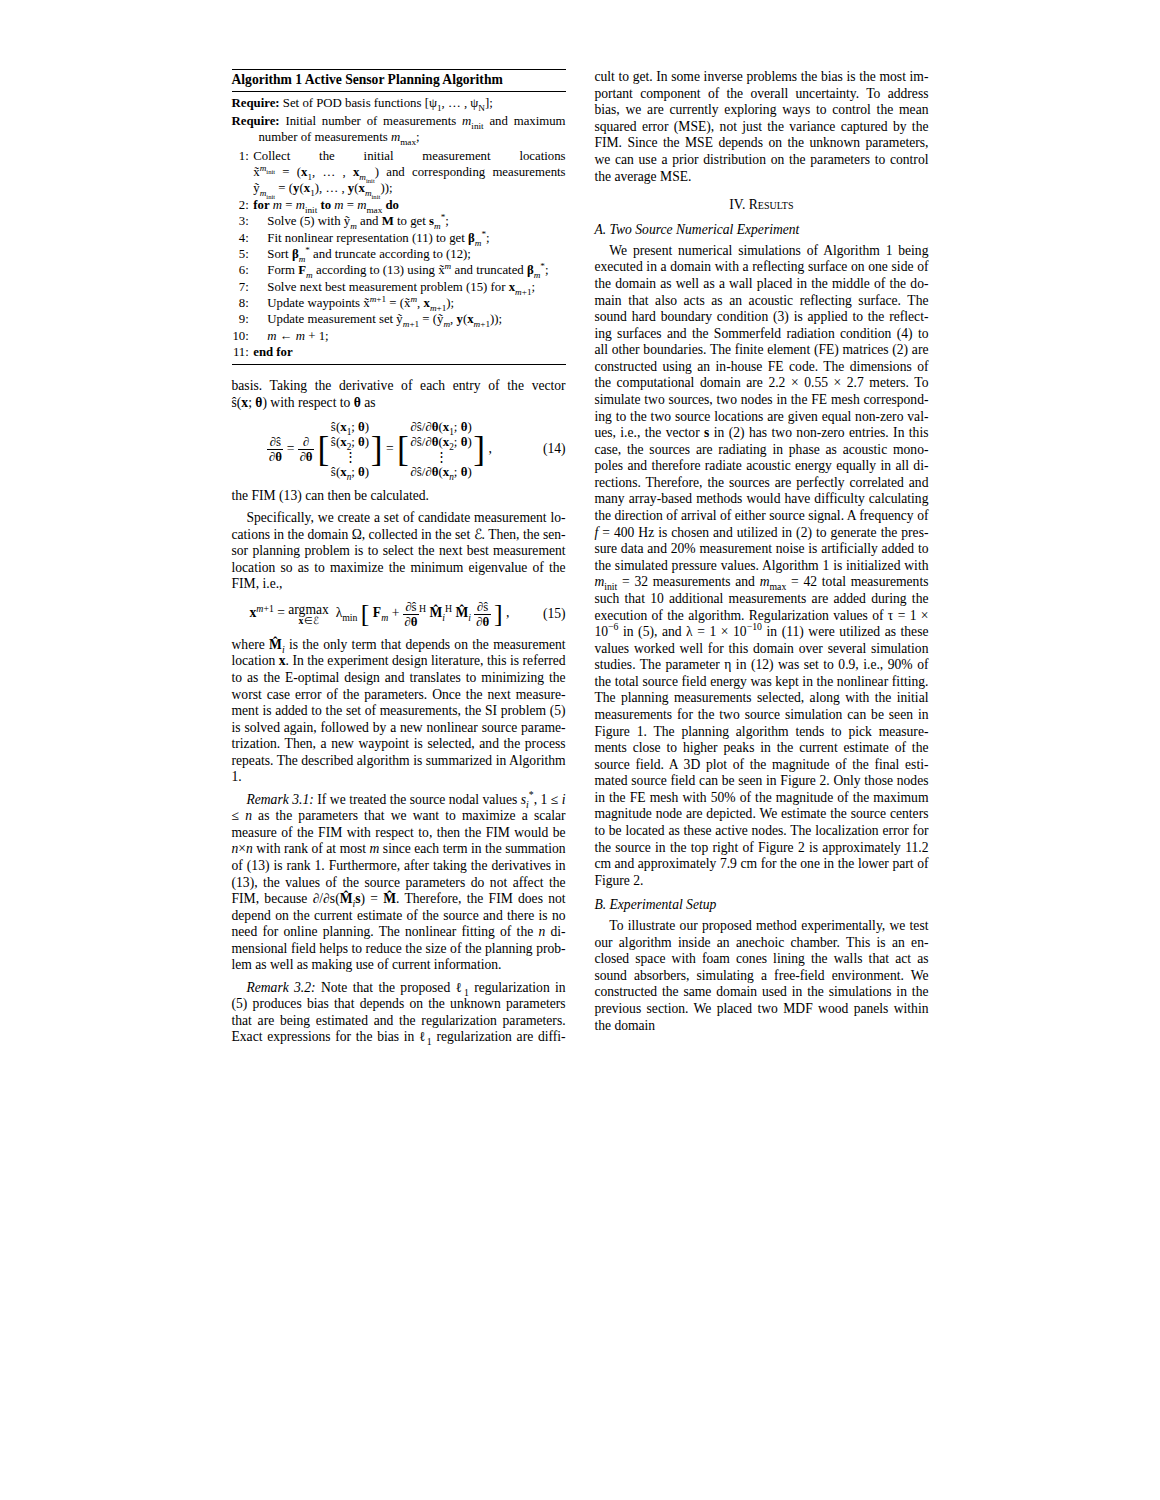Algorithm 1 Active Sensor Planning Algorithm
Require: Set of POD basis functions [ψ1, … , ψN];
Require: Initial number of measurements minit and maximum number of measurements mmax;
1:
Collect the initial measurement locations x̃minit = (x1, … , xminit) and corresponding measurements ỹminit = (y(x1), … , y(xminit));
2:
for m = minit to m = mmax do
3:
Solve (5) with ỹm and M to get sm*;
4:
Fit nonlinear representation (11) to get βm*;
5:
Sort βm* and truncate according to (12);
6:
Form Fm according to (13) using x̃m and truncated βm*;
7:
Solve next best measurement problem (15) for xm+1;
8:
Update waypoints x̃m+1 = (x̃m, xm+1);
9:
Update measurement set ỹm+1 = (ỹm, y(xm+1));
10:
m ← m + 1;
11:
end for
basis. Taking the derivative of each entry of the vector ŝ(x; θ) with respect to θ as
∂ŝ∂θ = ∂∂θ [
ŝ(x1; θ)
ŝ(x2; θ)
⋮
ŝ(xn; θ)
] = [
∂ŝ/∂θ(x1; θ)
∂ŝ/∂θ(x2; θ)
⋮
∂ŝ/∂θ(xn; θ)
] ,
(14)
the FIM (13) can then be calculated.
Specifically, we create a set of candidate measurement locations in the domain Ω, collected in the set ℰ. Then, the sensor planning problem is to select the next best measurement location so as to maximize the minimum eigenvalue of the FIM, i.e.,
xm+1 = argmax x∈ℰ λmin [ Fm + ∂ŝ∂θH M̂iH M̂i ∂ŝ∂θ ] ,
(15)
where M̂i is the only term that depends on the measurement location x. In the experiment design literature, this is referred to as the E-optimal design and translates to minimizing the worst case error of the parameters. Once the next measurement is added to the set of measurements, the SI problem (5) is solved again, followed by a new nonlinear source parametrization. Then, a new waypoint is selected, and the process repeats. The described algorithm is summarized in Algorithm 1.
Remark 3.1: If we treated the source nodal values si*, 1 ≤ i ≤ n as the parameters that we want to maximize a scalar measure of the FIM with respect to, then the FIM would be n×n with rank of at most m since each term in the summation of (13) is rank 1. Furthermore, after taking the derivatives in (13), the values of the source parameters do not affect the FIM, because ∂/∂s(M̂is) = M̂. Therefore, the FIM does not depend on the current estimate of the source and there is no need for online planning. The nonlinear fitting of the n dimensional field helps to reduce the size of the planning problem as well as making use of current information.
Remark 3.2: Note that the proposed ℓ1 regularization in (5) produces bias that depends on the unknown parameters that are being estimated and the regularization parameters. Exact expressions for the bias in ℓ1 regularization are difficult to get. In some inverse problems the bias is the most important component of the overall uncertainty. To address bias, we are currently exploring ways to control the mean squared error (MSE), not just the variance captured by the FIM. Since the MSE depends on the unknown parameters, we can use a prior distribution on the parameters to control the average MSE.
IV. Results
A. Two Source Numerical Experiment
We present numerical simulations of Algorithm 1 being executed in a domain with a reflecting surface on one side of the domain as well as a wall placed in the middle of the domain that also acts as an acoustic reflecting surface. The sound hard boundary condition (3) is applied to the reflecting surfaces and the Sommerfeld radiation condition (4) to all other boundaries. The finite element (FE) matrices (2) are constructed using an in-house FE code. The dimensions of the computational domain are 2.2 × 0.55 × 2.7 meters. To simulate two sources, two nodes in the FE mesh corresponding to the two source locations are given equal non-zero values, i.e., the vector s in (2) has two non-zero entries. In this case, the sources are radiating in phase as acoustic monopoles and therefore radiate acoustic energy equally in all directions. Therefore, the sources are perfectly correlated and many array-based methods would have difficulty calculating the direction of arrival of either source signal. A frequency of f = 400 Hz is chosen and utilized in (2) to generate the pressure data and 20% measurement noise is artificially added to the simulated pressure values. Algorithm 1 is initialized with minit = 32 measurements and mmax = 42 total measurements such that 10 additional measurements are added during the execution of the algorithm. Regularization values of τ = 1 × 10−6 in (5), and λ = 1 × 10−10 in (11) were utilized as these values worked well for this domain over several simulation studies. The parameter η in (12) was set to 0.9, i.e., 90% of the total source field energy was kept in the nonlinear fitting. The planning measurements selected, along with the initial measurements for the two source simulation can be seen in Figure 1. The planning algorithm tends to pick measurements close to higher peaks in the current estimate of the source field. A 3D plot of the magnitude of the final estimated source field can be seen in Figure 2. Only those nodes in the FE mesh with 50% of the magnitude of the maximum magnitude node are depicted. We estimate the source centers to be located as these active nodes. The localization error for the source in the top right of Figure 2 is approximately 11.2 cm and approximately 7.9 cm for the one in the lower part of Figure 2.
B. Experimental Setup
To illustrate our proposed method experimentally, we test our algorithm inside an anechoic chamber. This is an enclosed space with foam cones lining the walls that act as sound absorbers, simulating a free-field environment. We constructed the same domain used in the simulations in the previous section. We placed two MDF wood panels within the domain